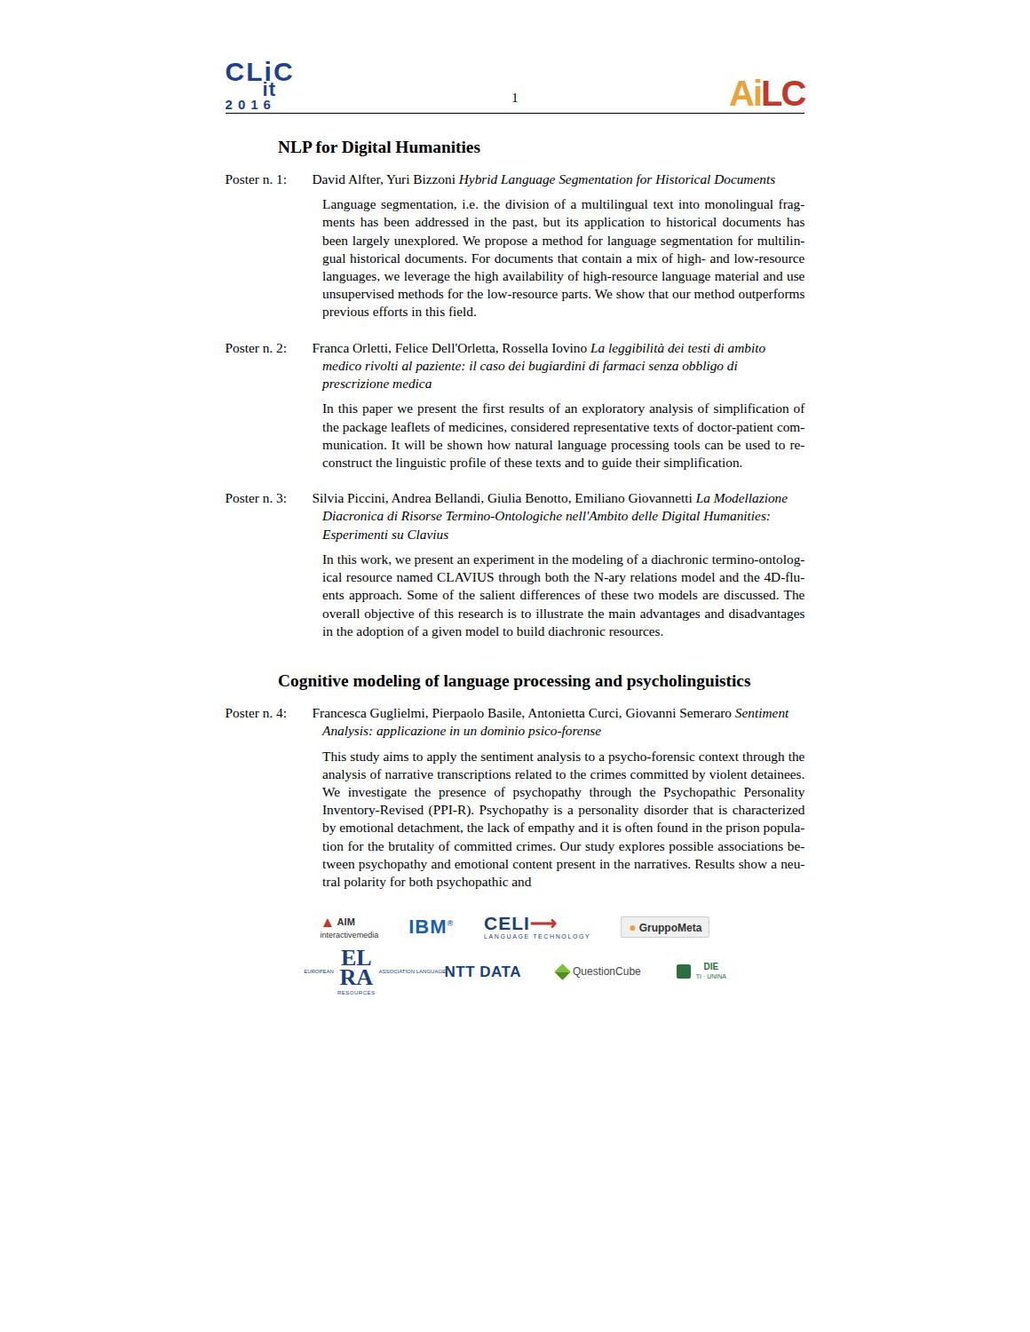CLi C it 2016
1
AiLC
NLP for Digital Humanities
Poster n. 1:
David Alfter, Yuri Bizzoni Hybrid Language Segmentation for Historical Documents
Language segmentation, i.e. the division of a multilingual text into monolingual fragments has been addressed in the past, but its application to historical documents has been largely unexplored. We propose a method for language segmentation for multilingual historical documents. For documents that contain a mix of high- and low-resource languages, we leverage the high availability of high-resource language material and use unsupervised methods for the low-resource parts. We show that our method outperforms previous efforts in this field.
Poster n. 2:
Franca Orletti, Felice Dell'Orletta, Rossella Iovino La leggibilità dei testi di ambito medico rivolti al paziente: il caso dei bugiardini di farmaci senza obbligo di prescrizione medica
In this paper we present the first results of an exploratory analysis of simplification of the package leaflets of medicines, considered representative texts of doctor-patient communication. It will be shown how natural language processing tools can be used to reconstruct the linguistic profile of these texts and to guide their simplification.
Poster n. 3:
Silvia Piccini, Andrea Bellandi, Giulia Benotto, Emiliano Giovannetti La Modellazione Diacronica di Risorse Termino-Ontologiche nell'Ambito delle Digital Humanities: Esperimenti su Clavius
In this work, we present an experiment in the modeling of a diachronic termino-ontological resource named CLAVIUS through both the N-ary relations model and the 4D-fluents approach. Some of the salient differences of these two models are discussed. The overall objective of this research is to illustrate the main advantages and disadvantages in the adoption of a given model to build diachronic resources.
Cognitive modeling of language processing and psycholinguistics
Poster n. 4:
Francesca Guglielmi, Pierpaolo Basile, Antonietta Curci, Giovanni Semeraro Sentiment Analysis: applicazione in un dominio psico-forense
This study aims to apply the sentiment analysis to a psycho-forensic context through the analysis of narrative transcriptions related to the crimes committed by violent detainees. We investigate the presence of psychopathy through the Psychopathic Personality Inventory-Revised (PPI-R). Psychopathy is a personality disorder that is characterized by emotional detachment, the lack of empathy and it is often found in the prison population for the brutality of committed crimes. Our study explores possible associations between psychopathy and emotional content present in the narratives. Results show a neutral polarity for both psychopathic and
▲AIM
interactivemedia
IBM®
CELI⟶
LANGUAGE TECHNOLOGY
●GruppoMeta
EUROPEAN
EL
RA
RESOURCES
ASSOCIATION LANGUAGE
NTT DATA
QuestionCube
DIE
TI · UNINA